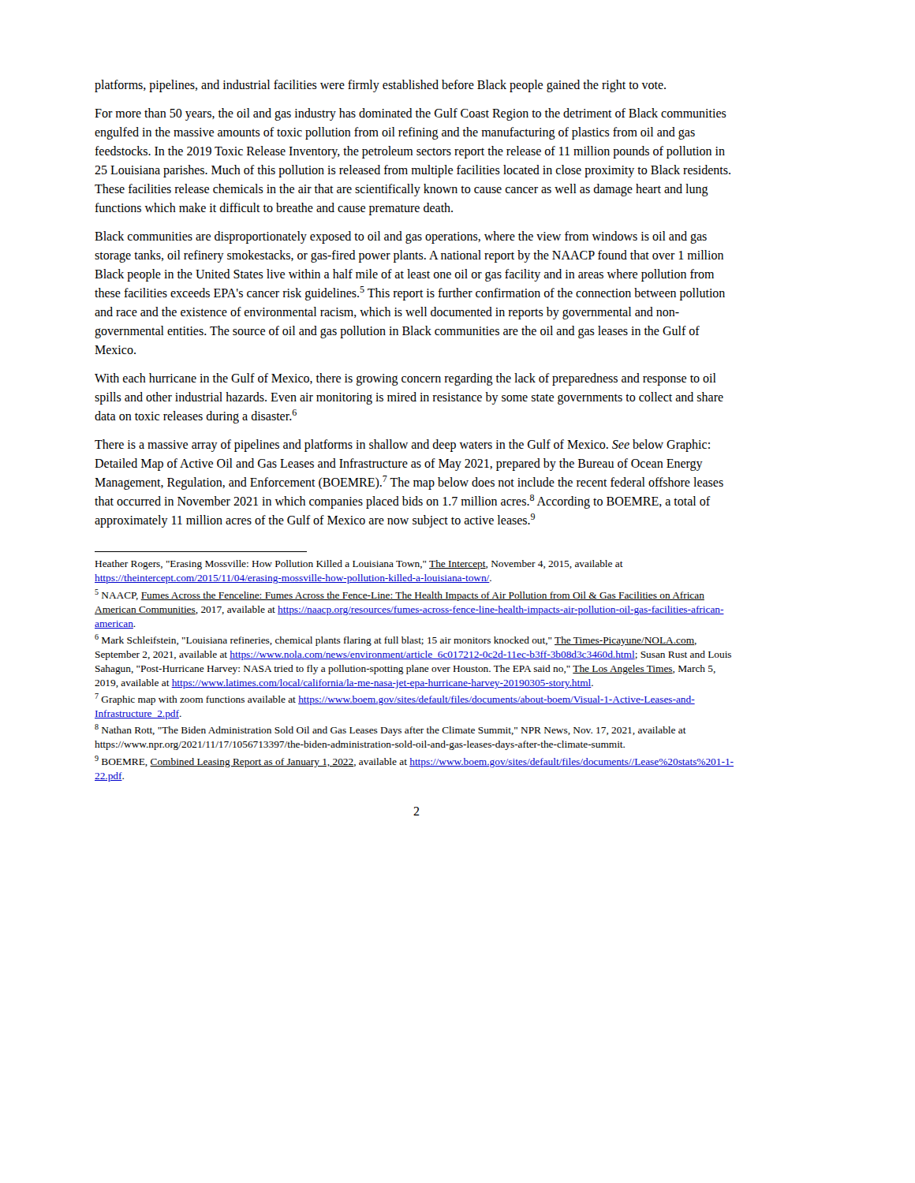platforms, pipelines, and industrial facilities were firmly established before Black people gained the right to vote.
For more than 50 years, the oil and gas industry has dominated the Gulf Coast Region to the detriment of Black communities engulfed in the massive amounts of toxic pollution from oil refining and the manufacturing of plastics from oil and gas feedstocks. In the 2019 Toxic Release Inventory, the petroleum sectors report the release of 11 million pounds of pollution in 25 Louisiana parishes. Much of this pollution is released from multiple facilities located in close proximity to Black residents. These facilities release chemicals in the air that are scientifically known to cause cancer as well as damage heart and lung functions which make it difficult to breathe and cause premature death.
Black communities are disproportionately exposed to oil and gas operations, where the view from windows is oil and gas storage tanks, oil refinery smokestacks, or gas-fired power plants. A national report by the NAACP found that over 1 million Black people in the United States live within a half mile of at least one oil or gas facility and in areas where pollution from these facilities exceeds EPA's cancer risk guidelines.5 This report is further confirmation of the connection between pollution and race and the existence of environmental racism, which is well documented in reports by governmental and non-governmental entities. The source of oil and gas pollution in Black communities are the oil and gas leases in the Gulf of Mexico.
With each hurricane in the Gulf of Mexico, there is growing concern regarding the lack of preparedness and response to oil spills and other industrial hazards. Even air monitoring is mired in resistance by some state governments to collect and share data on toxic releases during a disaster.6
There is a massive array of pipelines and platforms in shallow and deep waters in the Gulf of Mexico. See below Graphic: Detailed Map of Active Oil and Gas Leases and Infrastructure as of May 2021, prepared by the Bureau of Ocean Energy Management, Regulation, and Enforcement (BOEMRE).7 The map below does not include the recent federal offshore leases that occurred in November 2021 in which companies placed bids on 1.7 million acres.8 According to BOEMRE, a total of approximately 11 million acres of the Gulf of Mexico are now subject to active leases.9
Heather Rogers, "Erasing Mossville: How Pollution Killed a Louisiana Town," The Intercept, November 4, 2015, available at https://theintercept.com/2015/11/04/erasing-mossville-how-pollution-killed-a-louisiana-town/.
5 NAACP, Fumes Across the Fenceline: Fumes Across the Fence-Line: The Health Impacts of Air Pollution from Oil & Gas Facilities on African American Communities, 2017, available at https://naacp.org/resources/fumes-across-fence-line-health-impacts-air-pollution-oil-gas-facilities-african-american.
6 Mark Schleifstein, "Louisiana refineries, chemical plants flaring at full blast; 15 air monitors knocked out," The Times-Picayune/NOLA.com, September 2, 2021, available at https://www.nola.com/news/environment/article_6c017212-0c2d-11ec-b3ff-3b08d3c3460d.html; Susan Rust and Louis Sahagun, "Post-Hurricane Harvey: NASA tried to fly a pollution-spotting plane over Houston. The EPA said no," The Los Angeles Times, March 5, 2019, available at https://www.latimes.com/local/california/la-me-nasa-jet-epa-hurricane-harvey-20190305-story.html.
7 Graphic map with zoom functions available at https://www.boem.gov/sites/default/files/documents/about-boem/Visual-1-Active-Leases-and-Infrastructure_2.pdf.
8 Nathan Rott, "The Biden Administration Sold Oil and Gas Leases Days after the Climate Summit," NPR News, Nov. 17, 2021, available at https://www.npr.org/2021/11/17/1056713397/the-biden-administration-sold-oil-and-gas-leases-days-after-the-climate-summit.
9 BOEMRE, Combined Leasing Report as of January 1, 2022, available at https://www.boem.gov/sites/default/files/documents//Lease%20stats%201-1-22.pdf.
2